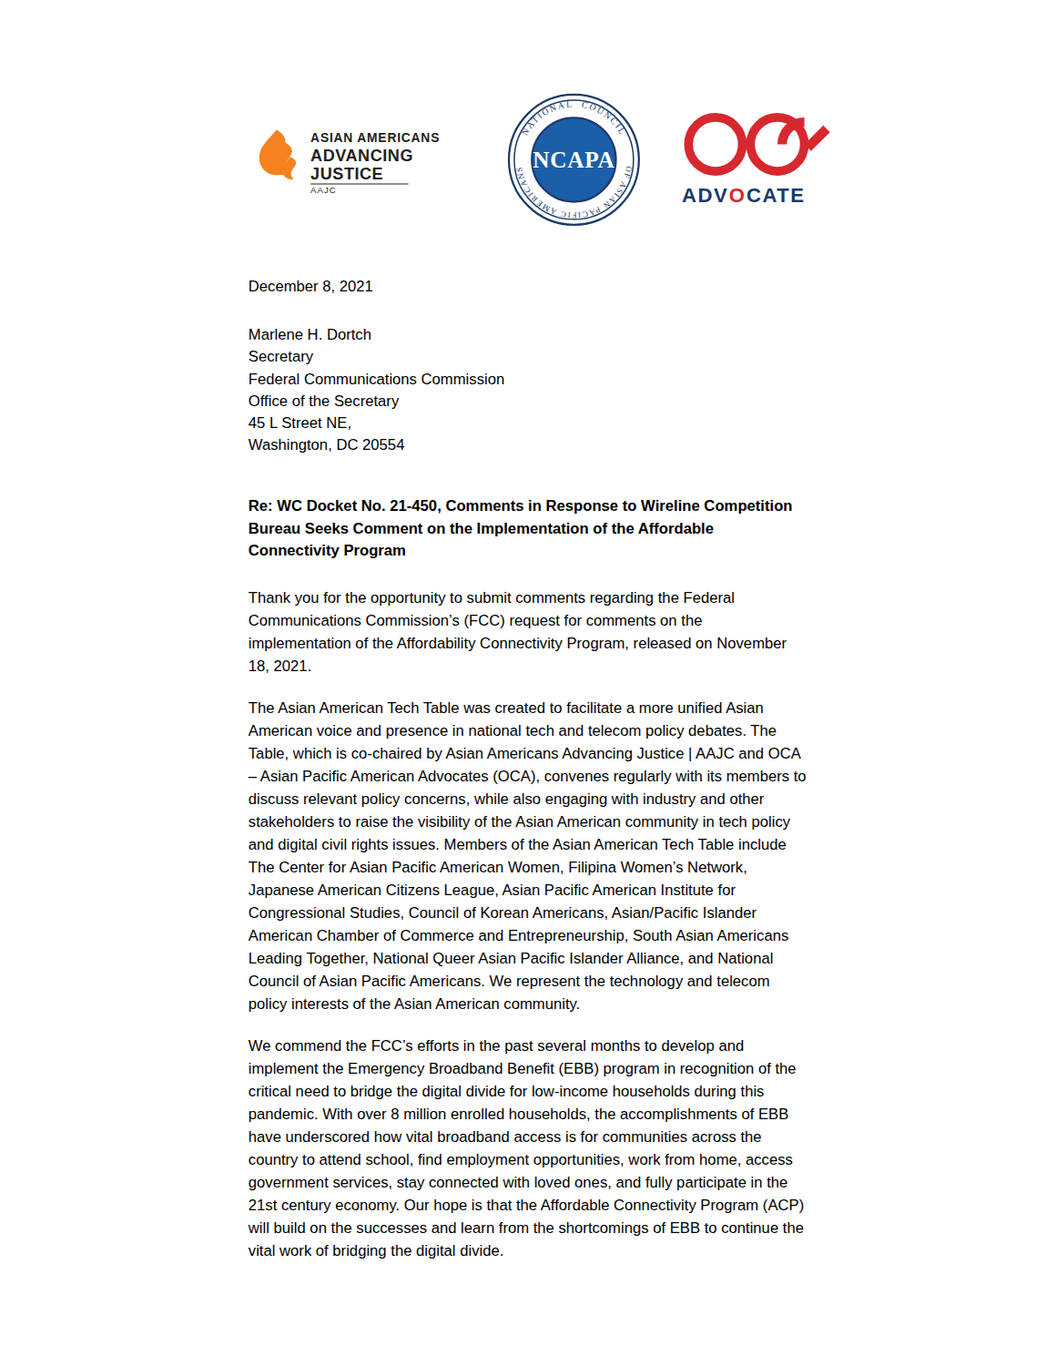ASIAN AMERICANS ADVANCING JUSTICE AAJC
NATIONAL COUNCIL OF ASIAN PACIFIC AMERICANS NCAPA
ADV O CATE
December 8, 2021
Marlene H. Dortch
Secretary
Federal Communications Commission
Office of the Secretary
45 L Street NE,
Washington, DC 20554
Re: WC Docket No. 21-450, Comments in Response to Wireline Competition Bureau Seeks Comment on the Implementation of the Affordable Connectivity Program
Thank you for the opportunity to submit comments regarding the Federal Communications Commission’s (FCC) request for comments on the implementation of the Affordability Connectivity Program, released on November 18, 2021.
The Asian American Tech Table was created to facilitate a more unified Asian American voice and presence in national tech and telecom policy debates. The Table, which is co-chaired by Asian Americans Advancing Justice | AAJC and OCA – Asian Pacific American Advocates (OCA), convenes regularly with its members to discuss relevant policy concerns, while also engaging with industry and other stakeholders to raise the visibility of the Asian American community in tech policy and digital civil rights issues. Members of the Asian American Tech Table include The Center for Asian Pacific American Women, Filipina Women’s Network, Japanese American Citizens League, Asian Pacific American Institute for Congressional Studies, Council of Korean Americans, Asian/Pacific Islander American Chamber of Commerce and Entrepreneurship, South Asian Americans Leading Together, National Queer Asian Pacific Islander Alliance, and National Council of Asian Pacific Americans. We represent the technology and telecom policy interests of the Asian American community.
We commend the FCC’s efforts in the past several months to develop and implement the Emergency Broadband Benefit (EBB) program in recognition of the critical need to bridge the digital divide for low-income households during this pandemic. With over 8 million enrolled households, the accomplishments of EBB have underscored how vital broadband access is for communities across the country to attend school, find employment opportunities, work from home, access government services, stay connected with loved ones, and fully participate in the 21st century economy. Our hope is that the Affordable Connectivity Program (ACP) will build on the successes and learn from the shortcomings of EBB to continue the vital work of bridging the digital divide.